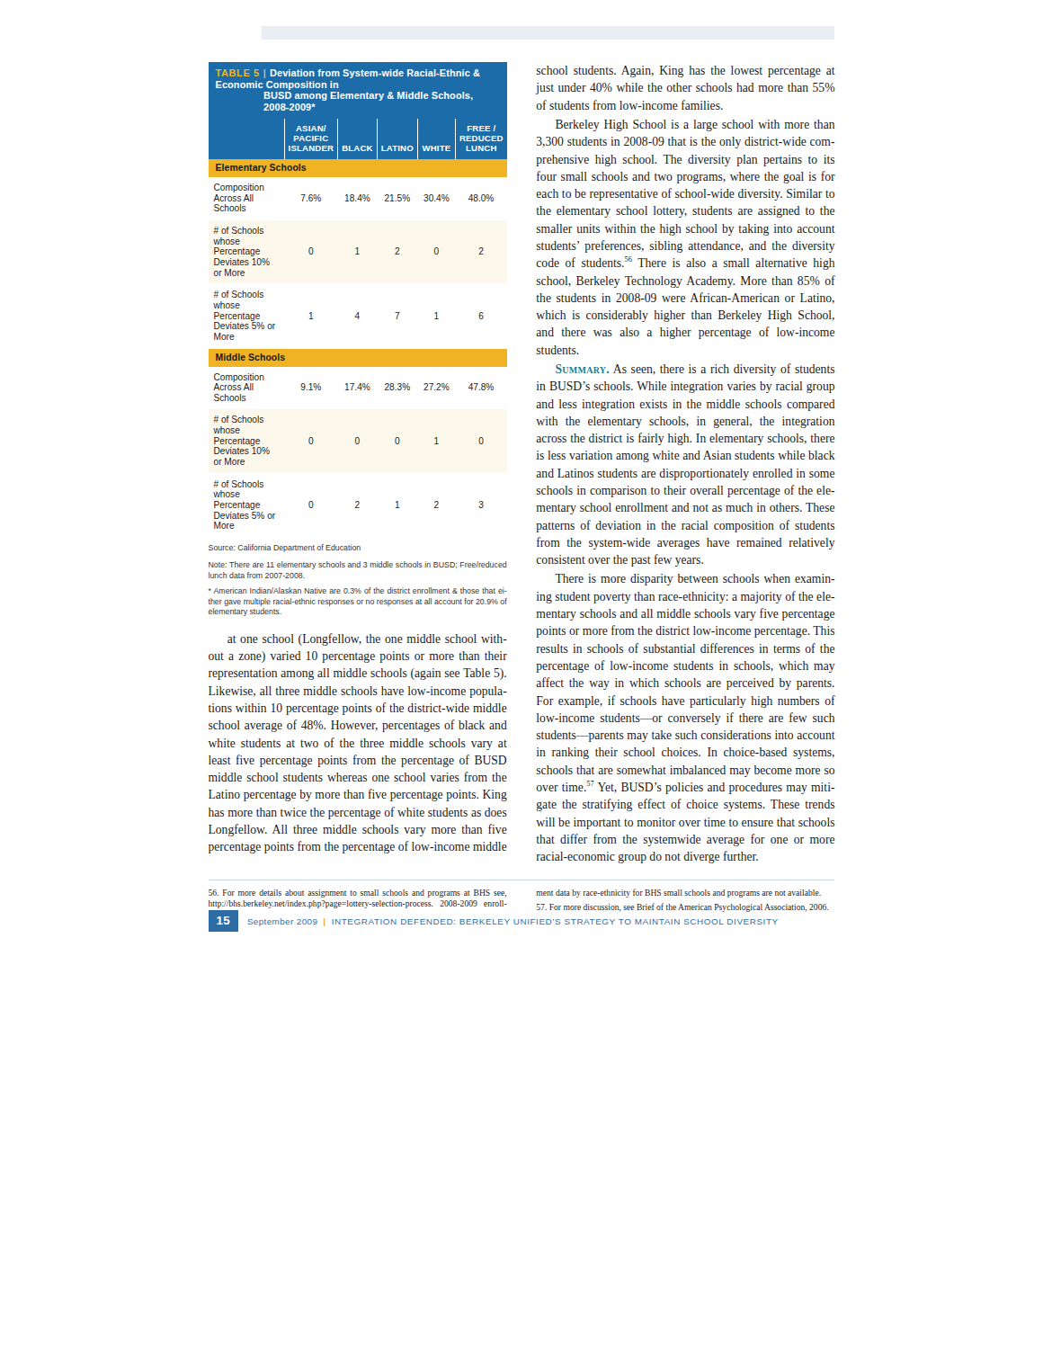TABLE 5 | Deviation from System-wide Racial-Ethnic & Economic Composition in BUSD among Elementary & Middle Schools, 2008-2009*
| | ASIAN/ PACIFIC ISLANDER | BLACK | LATINO | WHITE | FREE / REDUCED LUNCH |
| --- | --- | --- | --- | --- | --- |
| Elementary Schools |
| Composition Across All Schools | 7.6% | 18.4% | 21.5% | 30.4% | 48.0% |
| # of Schools whose Percentage Deviates 10% or More | 0 | 1 | 2 | 0 | 2 |
| # of Schools whose Percentage Deviates 5% or More | 1 | 4 | 7 | 1 | 6 |
| Middle Schools |
| Composition Across All Schools | 9.1% | 17.4% | 28.3% | 27.2% | 47.8% |
| # of Schools whose Percentage Deviates 10% or More | 0 | 0 | 0 | 1 | 0 |
| # of Schools whose Percentage Deviates 5% or More | 0 | 2 | 1 | 2 | 3 |
Source: California Department of Education
Note: There are 11 elementary schools and 3 middle schools in BUSD; Free/reduced lunch data from 2007-2008.
* American Indian/Alaskan Native are 0.3% of the district enrollment & those that either gave multiple racial-ethnic responses or no responses at all account for 20.9% of elementary students.
at one school (Longfellow, the one middle school without a zone) varied 10 percentage points or more than their representation among all middle schools (again see Table 5). Likewise, all three middle schools have low-income populations within 10 percentage points of the district-wide middle school average of 48%. However, percentages of black and white students at two of the three middle schools vary at least five percentage points from the percentage of BUSD middle school students whereas one school varies from the Latino percentage by more than five percentage points. King has more than twice the percentage of white students as does Longfellow. All three middle schools vary more than five percentage points from the percentage of low-income middle school students. Again, King has the lowest percentage at just under 40% while the other schools had more than 55% of students from low-income families.
Berkeley High School is a large school with more than 3,300 students in 2008-09 that is the only district-wide comprehensive high school. The diversity plan pertains to its four small schools and two programs, where the goal is for each to be representative of school-wide diversity. Similar to the elementary school lottery, students are assigned to the smaller units within the high school by taking into account students’ preferences, sibling attendance, and the diversity code of students.56 There is also a small alternative high school, Berkeley Technology Academy. More than 85% of the students in 2008-09 were African-American or Latino, which is considerably higher than Berkeley High School, and there was also a higher percentage of low-income students.
Summary. As seen, there is a rich diversity of students in BUSD’s schools. While integration varies by racial group and less integration exists in the middle schools compared with the elementary schools, in general, the integration across the district is fairly high. In elementary schools, there is less variation among white and Asian students while black and Latinos students are disproportionately enrolled in some schools in comparison to their overall percentage of the elementary school enrollment and not as much in others. These patterns of deviation in the racial composition of students from the system-wide averages have remained relatively consistent over the past few years.
There is more disparity between schools when examining student poverty than race-ethnicity: a majority of the elementary schools and all middle schools vary five percentage points or more from the district low-income percentage. This results in schools of substantial differences in terms of the percentage of low-income students in schools, which may affect the way in which schools are perceived by parents. For example, if schools have particularly high numbers of low-income students—or conversely if there are few such students—parents may take such considerations into account in ranking their school choices. In choice-based systems, schools that are somewhat imbalanced may become more so over time.57 Yet, BUSD’s policies and procedures may mitigate the stratifying effect of choice systems. These trends will be important to monitor over time to ensure that schools that differ from the systemwide average for one or more racial-economic group do not diverge further.
56. For more details about assignment to small schools and programs at BHS see, http://bhs.berkeley.net/index.php?page=lottery-selection-process. 2008-2009 enrollment data by race-ethnicity for BHS small schools and programs are not available.
57. For more discussion, see Brief of the American Psychological Association, 2006.
15
September 2009|Integration Defended: Berkeley Unified’s Strategy to Maintain School Diversity